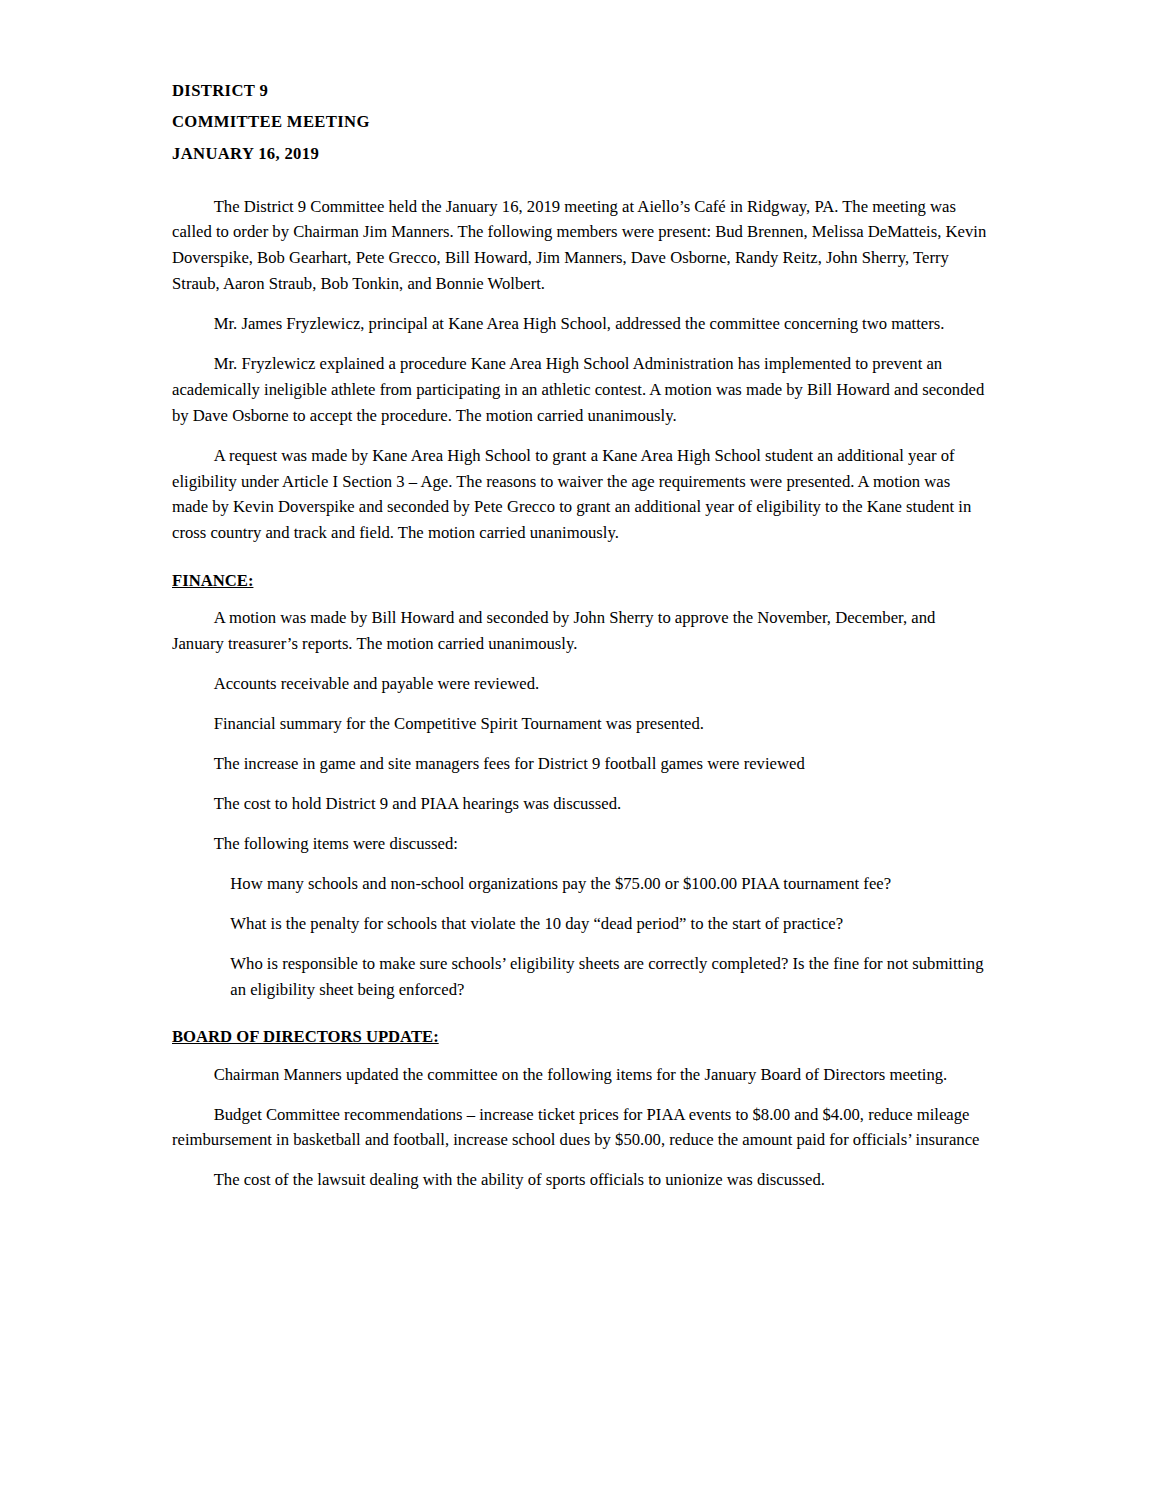DISTRICT 9
COMMITTEE MEETING
JANUARY 16, 2019
The District 9 Committee held the January 16, 2019 meeting at Aiello’s Café in Ridgway, PA. The meeting was called to order by Chairman Jim Manners. The following members were present: Bud Brennen, Melissa DeMatteis, Kevin Doverspike, Bob Gearhart, Pete Grecco, Bill Howard, Jim Manners, Dave Osborne, Randy Reitz, John Sherry, Terry Straub, Aaron Straub, Bob Tonkin, and Bonnie Wolbert.
Mr. James Fryzlewicz, principal at Kane Area High School, addressed the committee concerning two matters.
Mr. Fryzlewicz explained a procedure Kane Area High School Administration has implemented to prevent an academically ineligible athlete from participating in an athletic contest. A motion was made by Bill Howard and seconded by Dave Osborne to accept the procedure. The motion carried unanimously.
A request was made by Kane Area High School to grant a Kane Area High School student an additional year of eligibility under Article I Section 3 – Age. The reasons to waiver the age requirements were presented. A motion was made by Kevin Doverspike and seconded by Pete Grecco to grant an additional year of eligibility to the Kane student in cross country and track and field. The motion carried unanimously.
FINANCE:
A motion was made by Bill Howard and seconded by John Sherry to approve the November, December, and January treasurer’s reports. The motion carried unanimously.
Accounts receivable and payable were reviewed.
Financial summary for the Competitive Spirit Tournament was presented.
The increase in game and site managers fees for District 9 football games were reviewed
The cost to hold District 9 and PIAA hearings was discussed.
The following items were discussed:
How many schools and non-school organizations pay the $75.00 or $100.00 PIAA tournament fee?
What is the penalty for schools that violate the 10 day “dead period” to the start of practice?
Who is responsible to make sure schools’ eligibility sheets are correctly completed? Is the fine for not submitting an eligibility sheet being enforced?
BOARD OF DIRECTORS UPDATE:
Chairman Manners updated the committee on the following items for the January Board of Directors meeting.
Budget Committee recommendations – increase ticket prices for PIAA events to $8.00 and $4.00, reduce mileage reimbursement in basketball and football, increase school dues by $50.00, reduce the amount paid for officials’ insurance
The cost of the lawsuit dealing with the ability of sports officials to unionize was discussed.